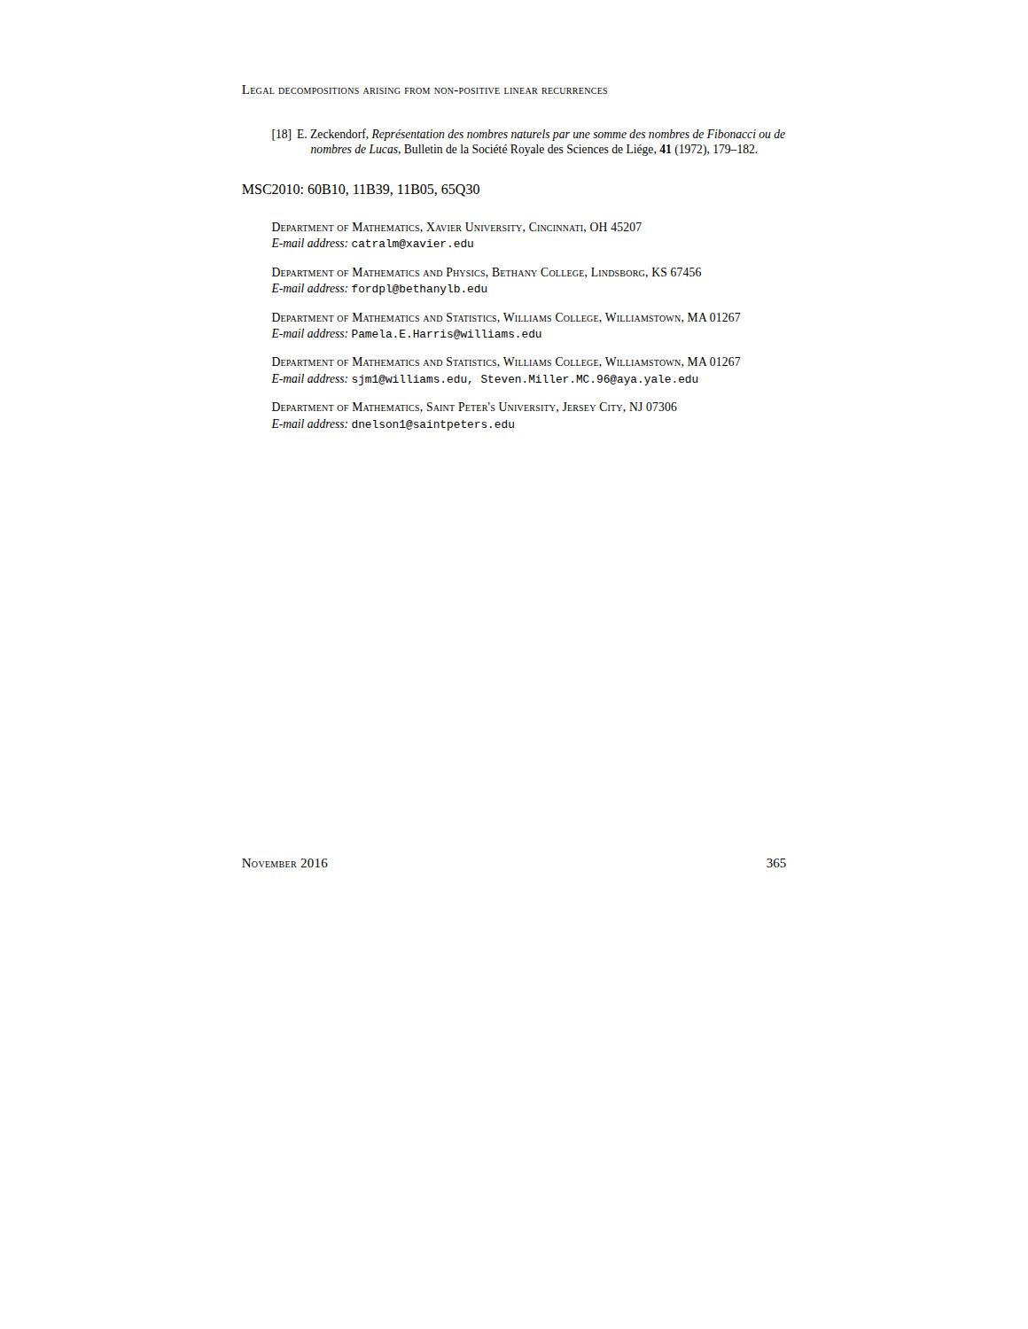Legal decompositions arising from non-positive linear recurrences
[18] E. Zeckendorf, Représentation des nombres naturels par une somme des nombres de Fibonacci ou de nombres de Lucas, Bulletin de la Société Royale des Sciences de Liége, 41 (1972), 179–182.
MSC2010: 60B10, 11B39, 11B05, 65Q30
Department of Mathematics, Xavier University, Cincinnati, OH 45207
E-mail address: catralm@xavier.edu
Department of Mathematics and Physics, Bethany College, Lindsborg, KS 67456
E-mail address: fordpl@bethanylb.edu
Department of Mathematics and Statistics, Williams College, Williamstown, MA 01267
E-mail address: Pamela.E.Harris@williams.edu
Department of Mathematics and Statistics, Williams College, Williamstown, MA 01267
E-mail address: sjm1@williams.edu, Steven.Miller.MC.96@aya.yale.edu
Department of Mathematics, Saint Peter's University, Jersey City, NJ 07306
E-mail address: dnelson1@saintpeters.edu
November 2016 365